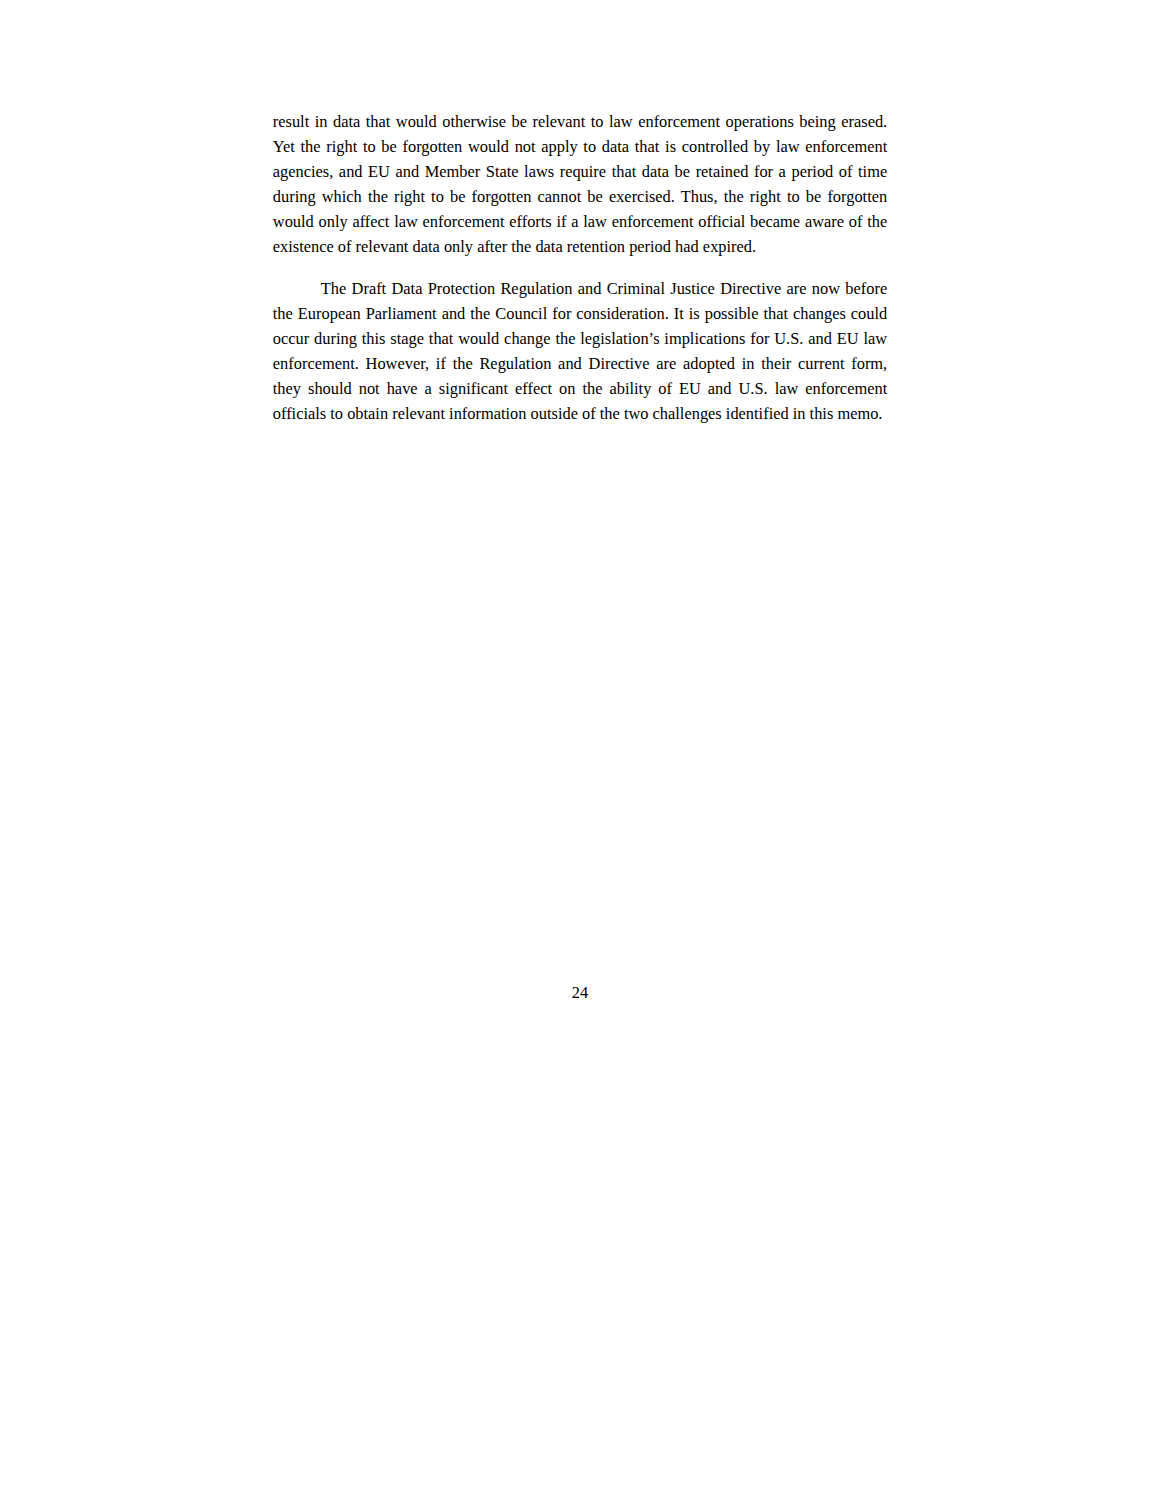result in data that would otherwise be relevant to law enforcement operations being erased. Yet the right to be forgotten would not apply to data that is controlled by law enforcement agencies, and EU and Member State laws require that data be retained for a period of time during which the right to be forgotten cannot be exercised. Thus, the right to be forgotten would only affect law enforcement efforts if a law enforcement official became aware of the existence of relevant data only after the data retention period had expired.
The Draft Data Protection Regulation and Criminal Justice Directive are now before the European Parliament and the Council for consideration. It is possible that changes could occur during this stage that would change the legislation’s implications for U.S. and EU law enforcement. However, if the Regulation and Directive are adopted in their current form, they should not have a significant effect on the ability of EU and U.S. law enforcement officials to obtain relevant information outside of the two challenges identified in this memo.
24